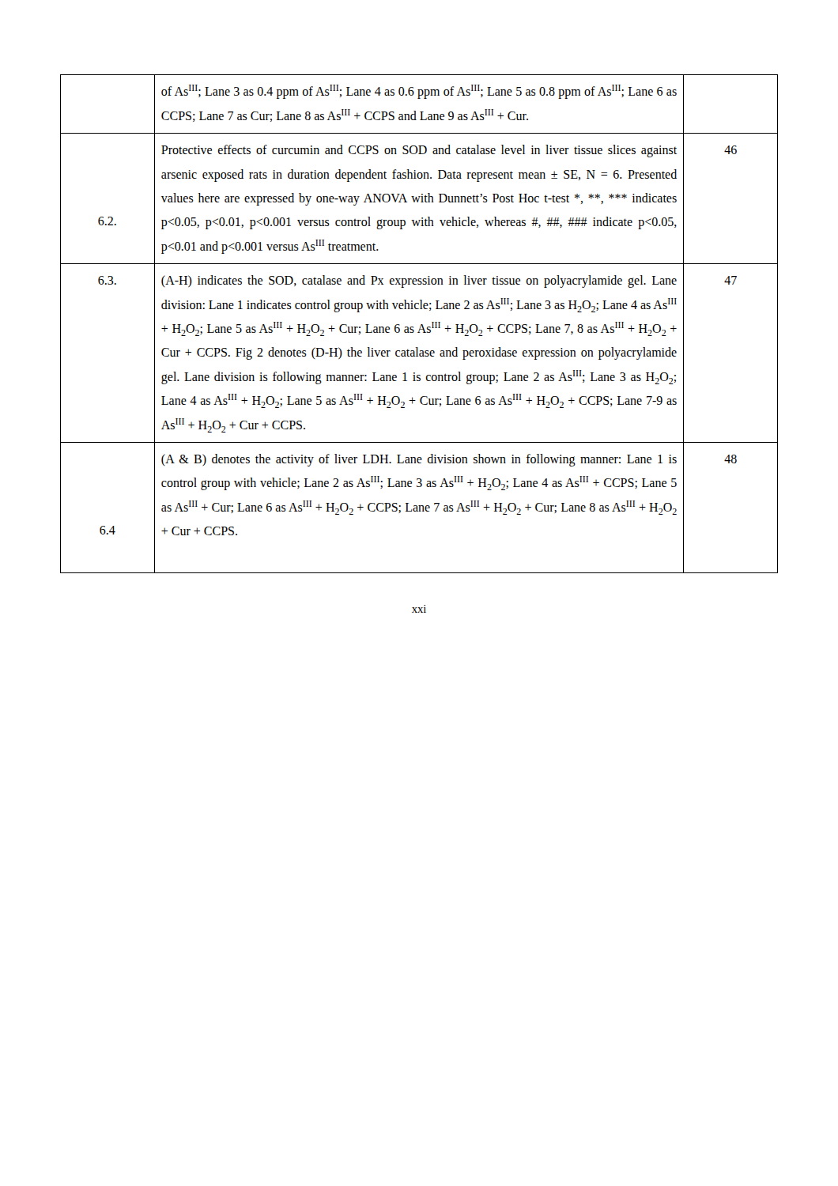| | of As III ; Lane 3 as 0.4 ppm of As III ; Lane 4 as 0.6 ppm of As III ; Lane 5 as 0.8 ppm of As III ; Lane 6 as CCPS; Lane 7 as Cur; Lane 8 as As III + CCPS and Lane 9 as As III + Cur. | |
| 6.2. | Protective effects of curcumin and CCPS on SOD and catalase level in liver tissue slices against arsenic exposed rats in duration dependent fashion. Data represent mean ± SE, N = 6. Presented values here are expressed by one-way ANOVA with Dunnett’s Post Hoc t-test *, **, *** indicates p<0.05, p<0.01, p<0.001 versus control group with vehicle, whereas #, ##, ### indicate p<0.05, p<0.01 and p<0.001 versus As III treatment. | 46 |
| 6.3. | (A-H) indicates the SOD, catalase and Px expression in liver tissue on polyacrylamide gel. Lane division: Lane 1 indicates control group with vehicle; Lane 2 as As III ; Lane 3 as H 2 O 2 ; Lane 4 as As III + H 2 O 2 ; Lane 5 as As III + H 2 O 2 + Cur; Lane 6 as As III + H 2 O 2 + CCPS; Lane 7, 8 as As III + H 2 O 2 + Cur + CCPS. Fig 2 denotes (D-H) the liver catalase and peroxidase expression on polyacrylamide gel. Lane division is following manner: Lane 1 is control group; Lane 2 as As III ; Lane 3 as H 2 O 2 ; Lane 4 as As III + H 2 O 2 ; Lane 5 as As III + H 2 O 2 + Cur; Lane 6 as As III + H 2 O 2 + CCPS; Lane 7-9 as As III + H 2 O 2 + Cur + CCPS. | 47 |
| 6.4 | (A & B) denotes the activity of liver LDH. Lane division shown in following manner: Lane 1 is control group with vehicle; Lane 2 as As III ; Lane 3 as As III + H 2 O 2 ; Lane 4 as As III + CCPS; Lane 5 as As III + Cur; Lane 6 as As III + H 2 O 2 + CCPS; Lane 7 as As III + H 2 O 2 + Cur; Lane 8 as As III + H 2 O 2 + Cur + CCPS. | 48 |
xxi